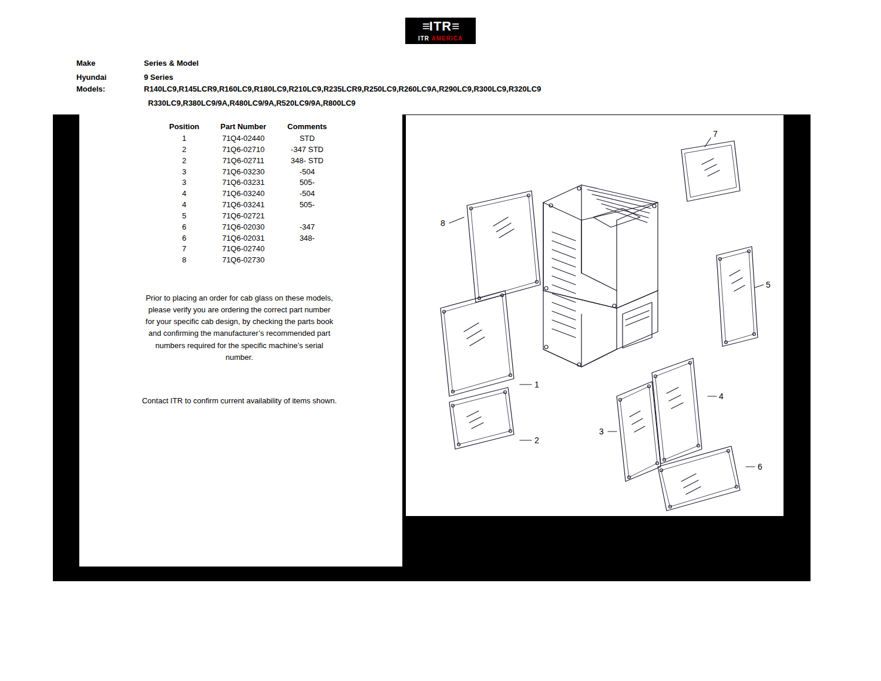≡ITR≡
ITR AMERICA
Make
Series & Model
Hyundai
9 Series
Models:
R140LC9,R145LCR9,R160LC9,R180LC9,R210LC9,R235LCR9,R250LC9,R260LC9A,R290LC9,R300LC9,R320LC9
R330LC9,R380LC9/9A,R480LC9/9A,R520LC9/9A,R800LC9
| Position | Part Number | Comments |
| --- | --- | --- |
| 1 | 71Q4-02440 | STD |
| 2 | 71Q6-02710 | -347 STD |
| 2 | 71Q6-02711 | 348- STD |
| 3 | 71Q6-03230 | -504 |
| 3 | 71Q6-03231 | 505- |
| 4 | 71Q6-03240 | -504 |
| 4 | 71Q6-03241 | 505- |
| 5 | 71Q6-02721 | |
| 6 | 71Q6-02030 | -347 |
| 6 | 71Q6-02031 | 348- |
| 7 | 71Q6-02740 | |
| 8 | 71Q6-02730 | |
Prior to placing an order for cab glass on these models,
please verify you are ordering the correct part number
for your specific cab design, by checking the parts book
and confirming the manufacturer’s recommended part
numbers required for the specific machine’s serial
number.
Contact ITR to confirm current availability of items shown.
8 7 5 1 2 3 4 6